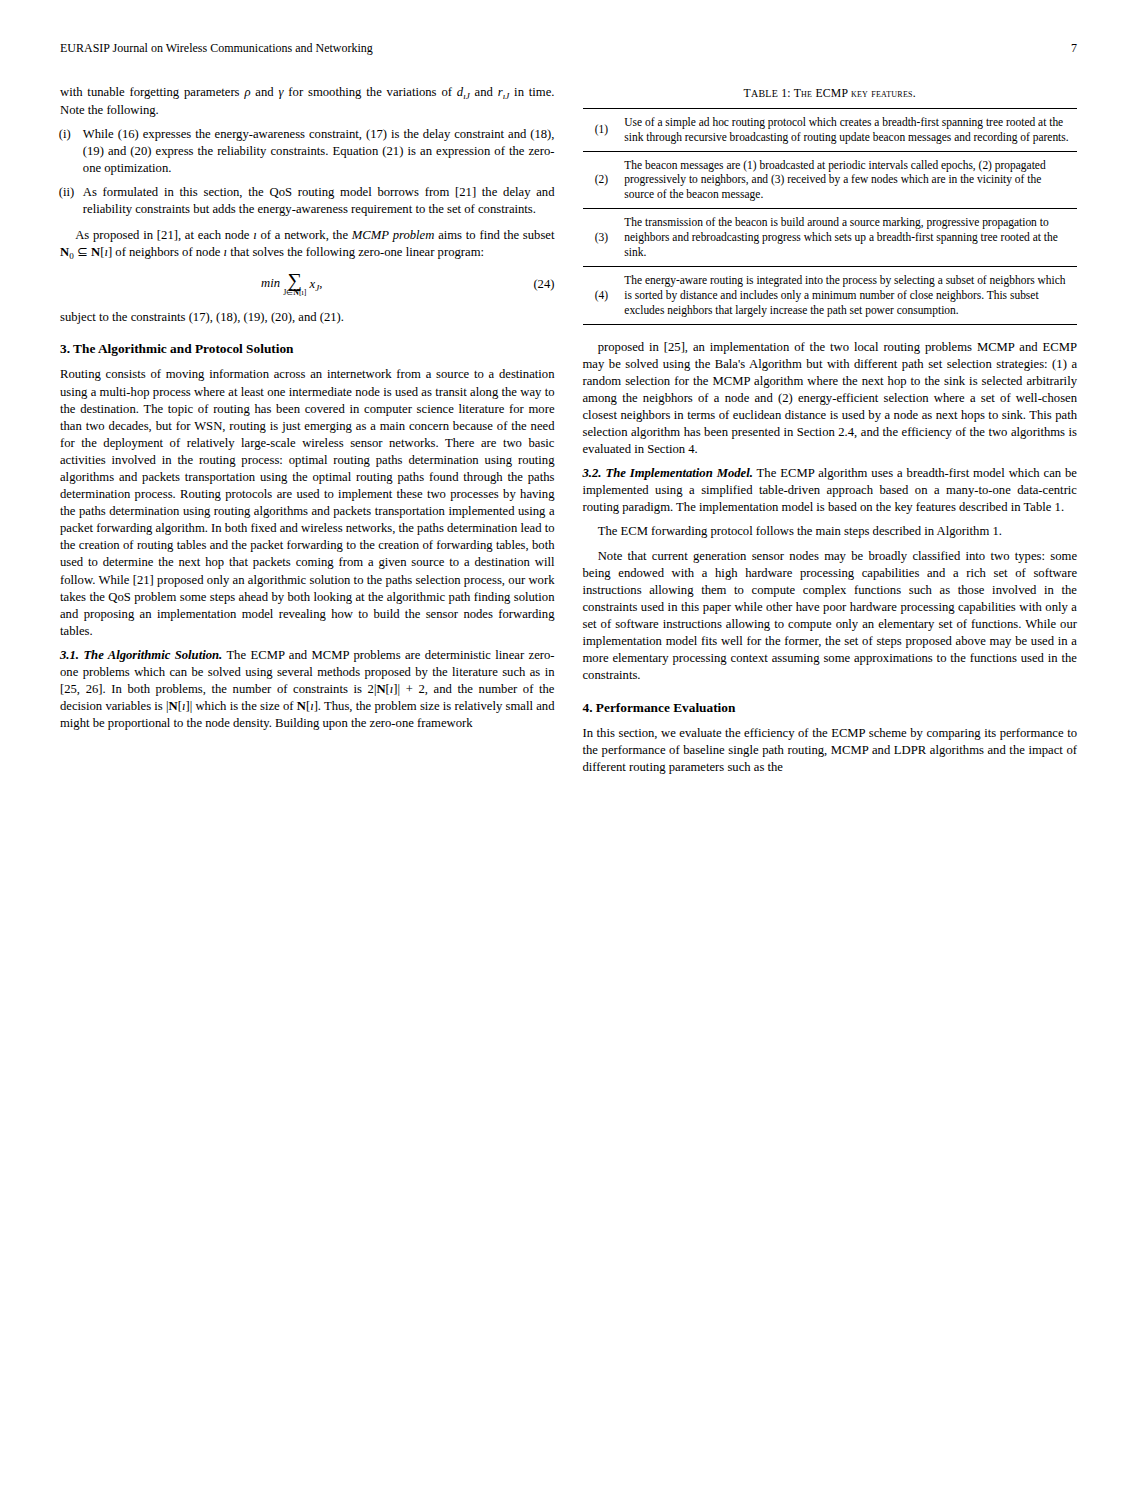EURASIP Journal on Wireless Communications and Networking
7
with tunable forgetting parameters ρ and γ for smoothing the variations of dıJ and rıJ in time. Note the following.
(i) While (16) expresses the energy-awareness constraint, (17) is the delay constraint and (18), (19) and (20) express the reliability constraints. Equation (21) is an expression of the zero-one optimization.
(ii) As formulated in this section, the QoS routing model borrows from [21] the delay and reliability constraints but adds the energy-awareness requirement to the set of constraints.
As proposed in [21], at each node ı of a network, the MCMP problem aims to find the subset N0 ⊆ N[ı] of neighbors of node ı that solves the following zero-one linear program:
min ∑J∈N[ı] xJ,
(24)
subject to the constraints (17), (18), (19), (20), and (21).
3. The Algorithmic and Protocol Solution
Routing consists of moving information across an internetwork from a source to a destination using a multi-hop process where at least one intermediate node is used as transit along the way to the destination. The topic of routing has been covered in computer science literature for more than two decades, but for WSN, routing is just emerging as a main concern because of the need for the deployment of relatively large-scale wireless sensor networks. There are two basic activities involved in the routing process: optimal routing paths determination using routing algorithms and packets transportation using the optimal routing paths found through the paths determination process. Routing protocols are used to implement these two processes by having the paths determination using routing algorithms and packets transportation implemented using a packet forwarding algorithm. In both fixed and wireless networks, the paths determination lead to the creation of routing tables and the packet forwarding to the creation of forwarding tables, both used to determine the next hop that packets coming from a given source to a destination will follow. While [21] proposed only an algorithmic solution to the paths selection process, our work takes the QoS problem some steps ahead by both looking at the algorithmic path finding solution and proposing an implementation model revealing how to build the sensor nodes forwarding tables.
3.1. The Algorithmic Solution.
The ECMP and MCMP problems are deterministic linear zero-one problems which can be solved using several methods proposed by the literature such as in [25, 26]. In both problems, the number of constraints is 2|N[ı]| + 2, and the number of the decision variables is |N[ı]| which is the size of N[ı]. Thus, the problem size is relatively small and might be proportional to the node density. Building upon the zero-one framework
T ABLE 1: The ECMP key features.
| (1) | Use of a simple ad hoc routing protocol which creates a breadth-first spanning tree rooted at the sink through recursive broadcasting of routing update beacon messages and recording of parents. |
| (2) | The beacon messages are (1) broadcasted at periodic intervals called epochs, (2) propagated progressively to neighbors, and (3) received by a few nodes which are in the vicinity of the source of the beacon message. |
| (3) | The transmission of the beacon is build around a source marking, progressive propagation to neighbors and rebroadcasting progress which sets up a breadth-first spanning tree rooted at the sink. |
| (4) | The energy-aware routing is integrated into the process by selecting a subset of neigbhors which is sorted by distance and includes only a minimum number of close neighbors. This subset excludes neighbors that largely increase the path set power consumption. |
proposed in [25], an implementation of the two local routing problems MCMP and ECMP may be solved using the Bala's Algorithm but with different path set selection strategies: (1) a random selection for the MCMP algorithm where the next hop to the sink is selected arbitrarily among the neigbhors of a node and (2) energy-efficient selection where a set of well-chosen closest neighbors in terms of euclidean distance is used by a node as next hops to sink. This path selection algorithm has been presented in Section 2.4, and the efficiency of the two algorithms is evaluated in Section 4.
3.2. The Implementation Model.
The ECMP algorithm uses a breadth-first model which can be implemented using a simplified table-driven approach based on a many-to-one data-centric routing paradigm. The implementation model is based on the key features described in Table 1.
The ECM forwarding protocol follows the main steps described in Algorithm 1.
Note that current generation sensor nodes may be broadly classified into two types: some being endowed with a high hardware processing capabilities and a rich set of software instructions allowing them to compute complex functions such as those involved in the constraints used in this paper while other have poor hardware processing capabilities with only a set of software instructions allowing to compute only an elementary set of functions. While our implementation model fits well for the former, the set of steps proposed above may be used in a more elementary processing context assuming some approximations to the functions used in the constraints.
4. Performance Evaluation
In this section, we evaluate the efficiency of the ECMP scheme by comparing its performance to the performance of baseline single path routing, MCMP and LDPR algorithms and the impact of different routing parameters such as the